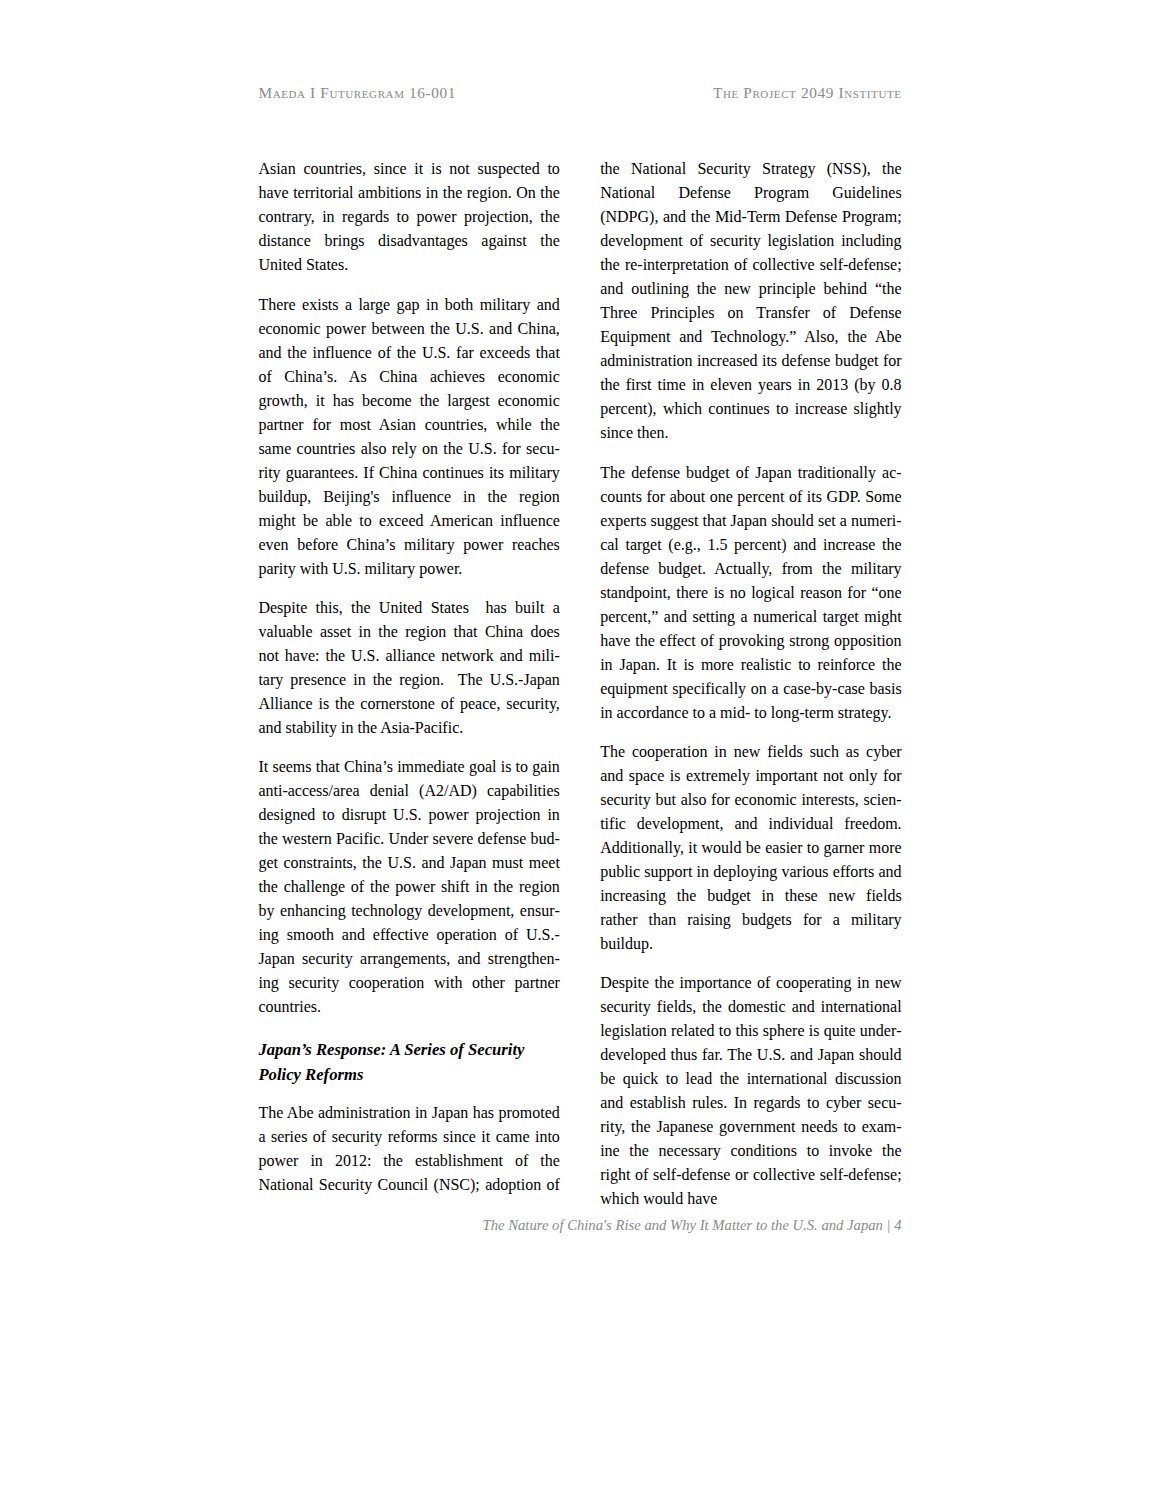Maeda I Futuregram 16-001
The Project 2049 Institute
Asian countries, since it is not suspected to have territorial ambitions in the region. On the contrary, in regards to power projection, the distance brings disadvantages against the United States.
There exists a large gap in both military and economic power between the U.S. and China, and the influence of the U.S. far exceeds that of China’s. As China achieves economic growth, it has become the largest economic partner for most Asian countries, while the same countries also rely on the U.S. for security guarantees. If China continues its military buildup, Beijing's influence in the region might be able to exceed American influence even before China’s military power reaches parity with U.S. military power.
Despite this, the United States has built a valuable asset in the region that China does not have: the U.S. alliance network and military presence in the region. The U.S.-Japan Alliance is the cornerstone of peace, security, and stability in the Asia-Pacific.
It seems that China’s immediate goal is to gain anti-access/area denial (A2/AD) capabilities designed to disrupt U.S. power projection in the western Pacific. Under severe defense budget constraints, the U.S. and Japan must meet the challenge of the power shift in the region by enhancing technology development, ensuring smooth and effective operation of U.S.-Japan security arrangements, and strengthening security cooperation with other partner countries.
Japan’s Response: A Series of Security Policy Reforms
The Abe administration in Japan has promoted a series of security reforms since it came into power in 2012: the establishment of the National Security Council (NSC); adoption of the National Security Strategy (NSS), the National Defense Program Guidelines (NDPG), and the Mid-Term Defense Program; development of security legislation including the re-interpretation of collective self-defense; and outlining the new principle behind “the Three Principles on Transfer of Defense Equipment and Technology.” Also, the Abe administration increased its defense budget for the first time in eleven years in 2013 (by 0.8 percent), which continues to increase slightly since then.
The defense budget of Japan traditionally accounts for about one percent of its GDP. Some experts suggest that Japan should set a numerical target (e.g., 1.5 percent) and increase the defense budget. Actually, from the military standpoint, there is no logical reason for “one percent,” and setting a numerical target might have the effect of provoking strong opposition in Japan. It is more realistic to reinforce the equipment specifically on a case-by-case basis in accordance to a mid- to long-term strategy.
The cooperation in new fields such as cyber and space is extremely important not only for security but also for economic interests, scientific development, and individual freedom. Additionally, it would be easier to garner more public support in deploying various efforts and increasing the budget in these new fields rather than raising budgets for a military buildup.
Despite the importance of cooperating in new security fields, the domestic and international legislation related to this sphere is quite underdeveloped thus far. The U.S. and Japan should be quick to lead the international discussion and establish rules. In regards to cyber security, the Japanese government needs to examine the necessary conditions to invoke the right of self-defense or collective self-defense; which would have
The Nature of China's Rise and Why It Matter to the U.S. and Japan | 4